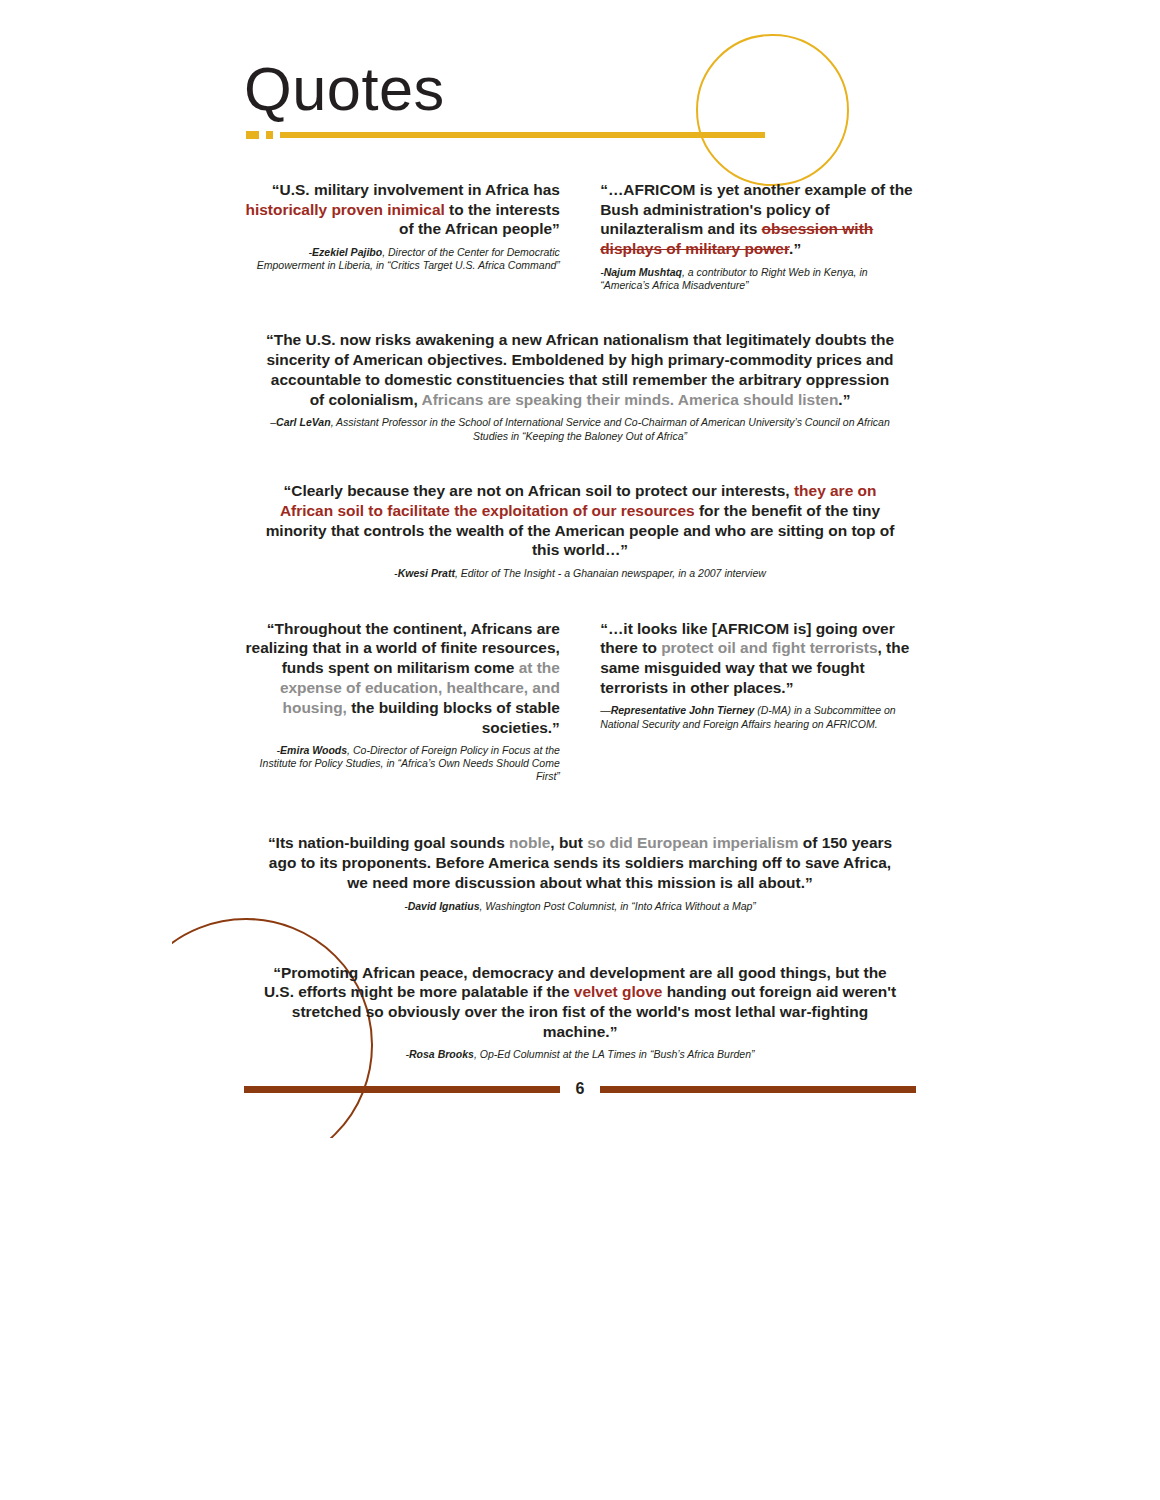Quotes
“U.S. military involvement in Africa has historically proven inimical to the interests of the African people”
-Ezekiel Pajibo, Director of the Center for Democratic Empowerment in Liberia, in “Critics Target U.S. Africa Command”
“…AFRICOM is yet another example of the Bush administration's policy of unilazteralism and its obsession with displays of military power.”
-Najum Mushtaq, a contributor to Right Web in Kenya, in “America’s Africa Misadventure”
“The U.S. now risks awakening a new African nationalism that legitimately doubts the sincerity of American objectives. Emboldened by high primary-commodity prices and accountable to domestic constituencies that still remember the arbitrary oppression of colonialism, Africans are speaking their minds. America should listen.”
–Carl LeVan, Assistant Professor in the School of International Service and Co-Chairman of American University’s Council on African Studies in “Keeping the Baloney Out of Africa”
“Clearly because they are not on African soil to protect our interests, they are on African soil to facilitate the exploitation of our resources for the benefit of the tiny minority that controls the wealth of the American people and who are sitting on top of this world…”
-Kwesi Pratt, Editor of The Insight - a Ghanaian newspaper, in a 2007 interview
“Throughout the continent, Africans are realizing that in a world of finite resources, funds spent on militarism come at the expense of education, healthcare, and housing, the building blocks of stable societies.”
-Emira Woods, Co-Director of Foreign Policy in Focus at the Institute for Policy Studies, in “Africa’s Own Needs Should Come First”
“…it looks like [AFRICOM is] going over there to protect oil and fight terrorists, the same misguided way that we fought terrorists in other places.”
—Representative John Tierney (D-MA) in a Subcommittee on National Security and Foreign Affairs hearing on AFRICOM.
“Its nation-building goal sounds noble, but so did European imperialism of 150 years ago to its proponents. Before America sends its soldiers marching off to save Africa, we need more discussion about what this mission is all about.”
-David Ignatius, Washington Post Columnist, in “Into Africa Without a Map”
“Promoting African peace, democracy and development are all good things, but the U.S. efforts might be more palatable if the velvet glove handing out foreign aid weren't stretched so obviously over the iron fist of the world's most lethal war-fighting machine.”
-Rosa Brooks, Op-Ed Columnist at the LA Times in “Bush’s Africa Burden”
6